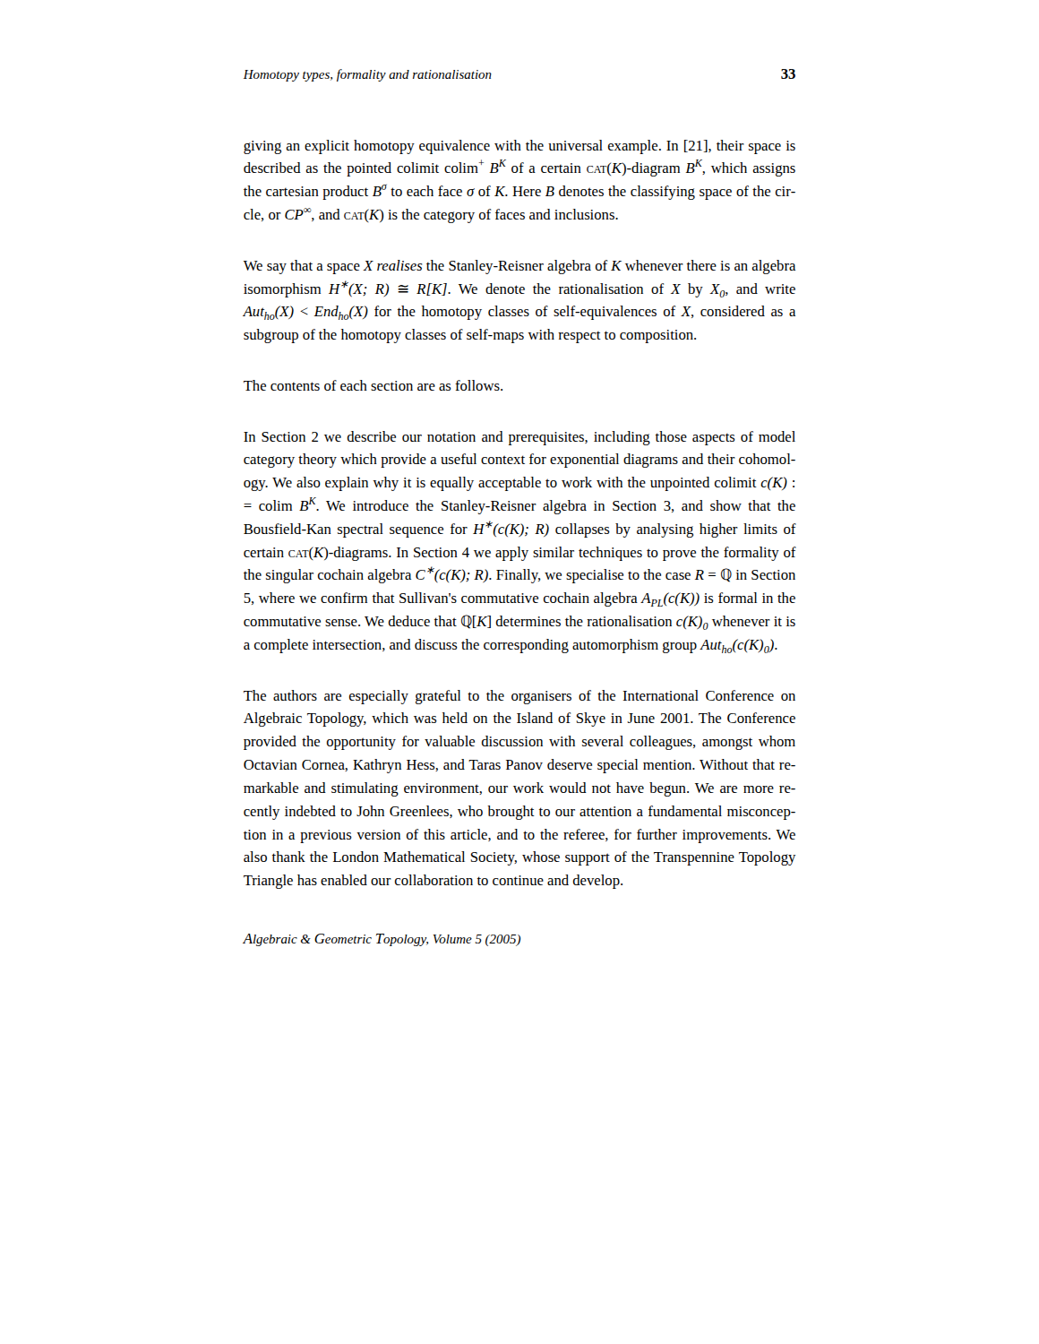Homotopy types, formality and rationalisation 33
giving an explicit homotopy equivalence with the universal example. In [21], their space is described as the pointed colimit colim+ BK of a certain cat(K)-diagram BK, which assigns the cartesian product Bσ to each face σ of K. Here B denotes the classifying space of the circle, or CP∞, and cat(K) is the category of faces and inclusions.
We say that a space X realises the Stanley-Reisner algebra of K whenever there is an algebra isomorphism H∗(X; R) ≅ R[K]. We denote the rationalisation of X by X0, and write Autho(X) < Endho(X) for the homotopy classes of self-equivalences of X, considered as a subgroup of the homotopy classes of self-maps with respect to composition.
The contents of each section are as follows.
In Section 2 we describe our notation and prerequisites, including those aspects of model category theory which provide a useful context for exponential diagrams and their cohomology. We also explain why it is equally acceptable to work with the unpointed colimit c(K) : = colim BK. We introduce the Stanley-Reisner algebra in Section 3, and show that the Bousfield-Kan spectral sequence for H∗(c(K); R) collapses by analysing higher limits of certain cat(K)-diagrams. In Section 4 we apply similar techniques to prove the formality of the singular cochain algebra C∗(c(K); R). Finally, we specialise to the case R = ℚ in Section 5, where we confirm that Sullivan's commutative cochain algebra APL(c(K)) is formal in the commutative sense. We deduce that ℚ[K] determines the rationalisation c(K)0 whenever it is a complete intersection, and discuss the corresponding automorphism group Autho(c(K)0).
The authors are especially grateful to the organisers of the International Conference on Algebraic Topology, which was held on the Island of Skye in June 2001. The Conference provided the opportunity for valuable discussion with several colleagues, amongst whom Octavian Cornea, Kathryn Hess, and Taras Panov deserve special mention. Without that remarkable and stimulating environment, our work would not have begun. We are more recently indebted to John Greenlees, who brought to our attention a fundamental misconception in a previous version of this article, and to the referee, for further improvements. We also thank the London Mathematical Society, whose support of the Transpennine Topology Triangle has enabled our collaboration to continue and develop.
Algebraic & Geometric Topology, Volume 5 (2005)